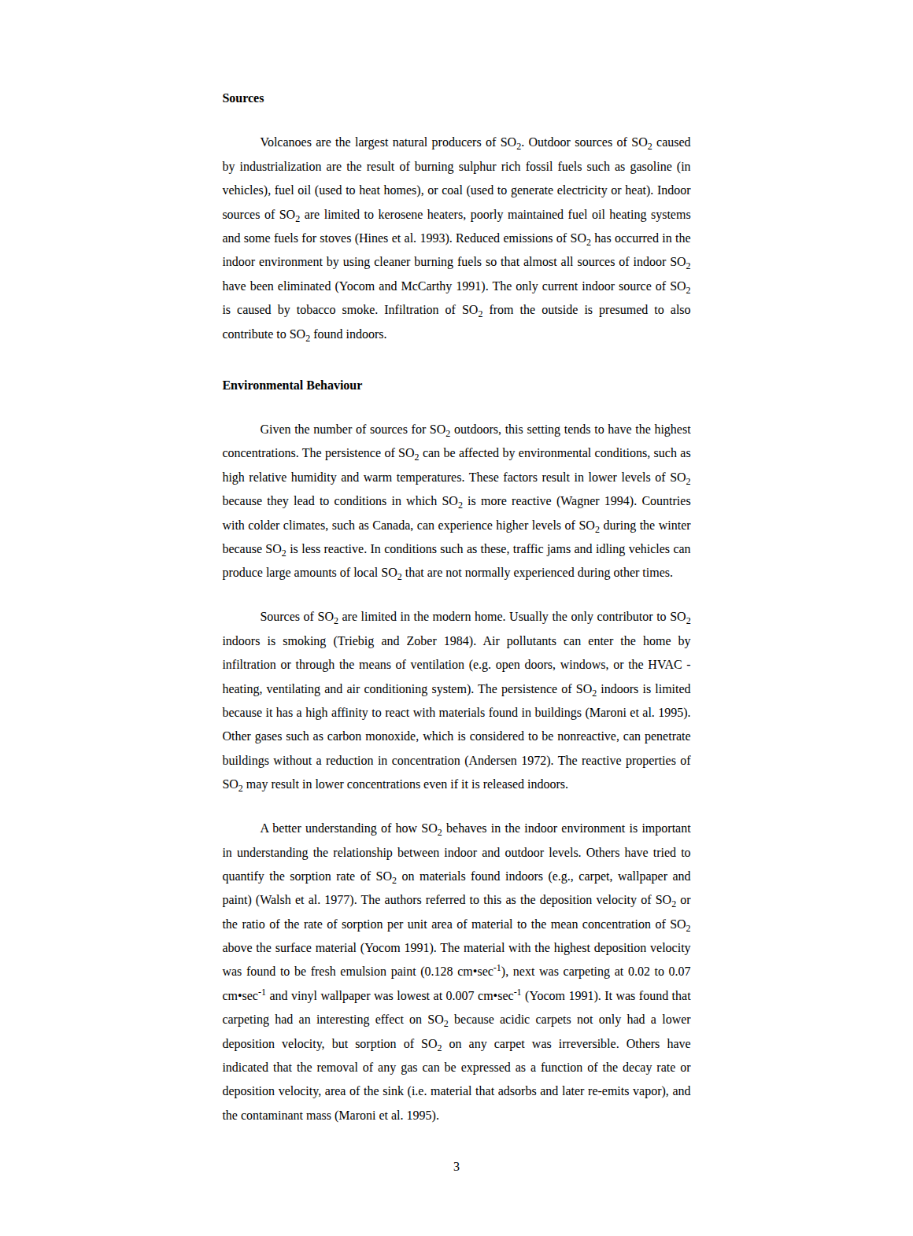Sources
Volcanoes are the largest natural producers of SO2. Outdoor sources of SO2 caused by industrialization are the result of burning sulphur rich fossil fuels such as gasoline (in vehicles), fuel oil (used to heat homes), or coal (used to generate electricity or heat). Indoor sources of SO2 are limited to kerosene heaters, poorly maintained fuel oil heating systems and some fuels for stoves (Hines et al. 1993). Reduced emissions of SO2 has occurred in the indoor environment by using cleaner burning fuels so that almost all sources of indoor SO2 have been eliminated (Yocom and McCarthy 1991). The only current indoor source of SO2 is caused by tobacco smoke. Infiltration of SO2 from the outside is presumed to also contribute to SO2 found indoors.
Environmental Behaviour
Given the number of sources for SO2 outdoors, this setting tends to have the highest concentrations. The persistence of SO2 can be affected by environmental conditions, such as high relative humidity and warm temperatures. These factors result in lower levels of SO2 because they lead to conditions in which SO2 is more reactive (Wagner 1994). Countries with colder climates, such as Canada, can experience higher levels of SO2 during the winter because SO2 is less reactive. In conditions such as these, traffic jams and idling vehicles can produce large amounts of local SO2 that are not normally experienced during other times.
Sources of SO2 are limited in the modern home. Usually the only contributor to SO2 indoors is smoking (Triebig and Zober 1984). Air pollutants can enter the home by infiltration or through the means of ventilation (e.g. open doors, windows, or the HVAC - heating, ventilating and air conditioning system). The persistence of SO2 indoors is limited because it has a high affinity to react with materials found in buildings (Maroni et al. 1995). Other gases such as carbon monoxide, which is considered to be nonreactive, can penetrate buildings without a reduction in concentration (Andersen 1972). The reactive properties of SO2 may result in lower concentrations even if it is released indoors.
A better understanding of how SO2 behaves in the indoor environment is important in understanding the relationship between indoor and outdoor levels. Others have tried to quantify the sorption rate of SO2 on materials found indoors (e.g., carpet, wallpaper and paint) (Walsh et al. 1977). The authors referred to this as the deposition velocity of SO2 or the ratio of the rate of sorption per unit area of material to the mean concentration of SO2 above the surface material (Yocom 1991). The material with the highest deposition velocity was found to be fresh emulsion paint (0.128 cm•sec-1), next was carpeting at 0.02 to 0.07 cm•sec-1 and vinyl wallpaper was lowest at 0.007 cm•sec-1 (Yocom 1991). It was found that carpeting had an interesting effect on SO2 because acidic carpets not only had a lower deposition velocity, but sorption of SO2 on any carpet was irreversible. Others have indicated that the removal of any gas can be expressed as a function of the decay rate or deposition velocity, area of the sink (i.e. material that adsorbs and later re-emits vapor), and the contaminant mass (Maroni et al. 1995).
3